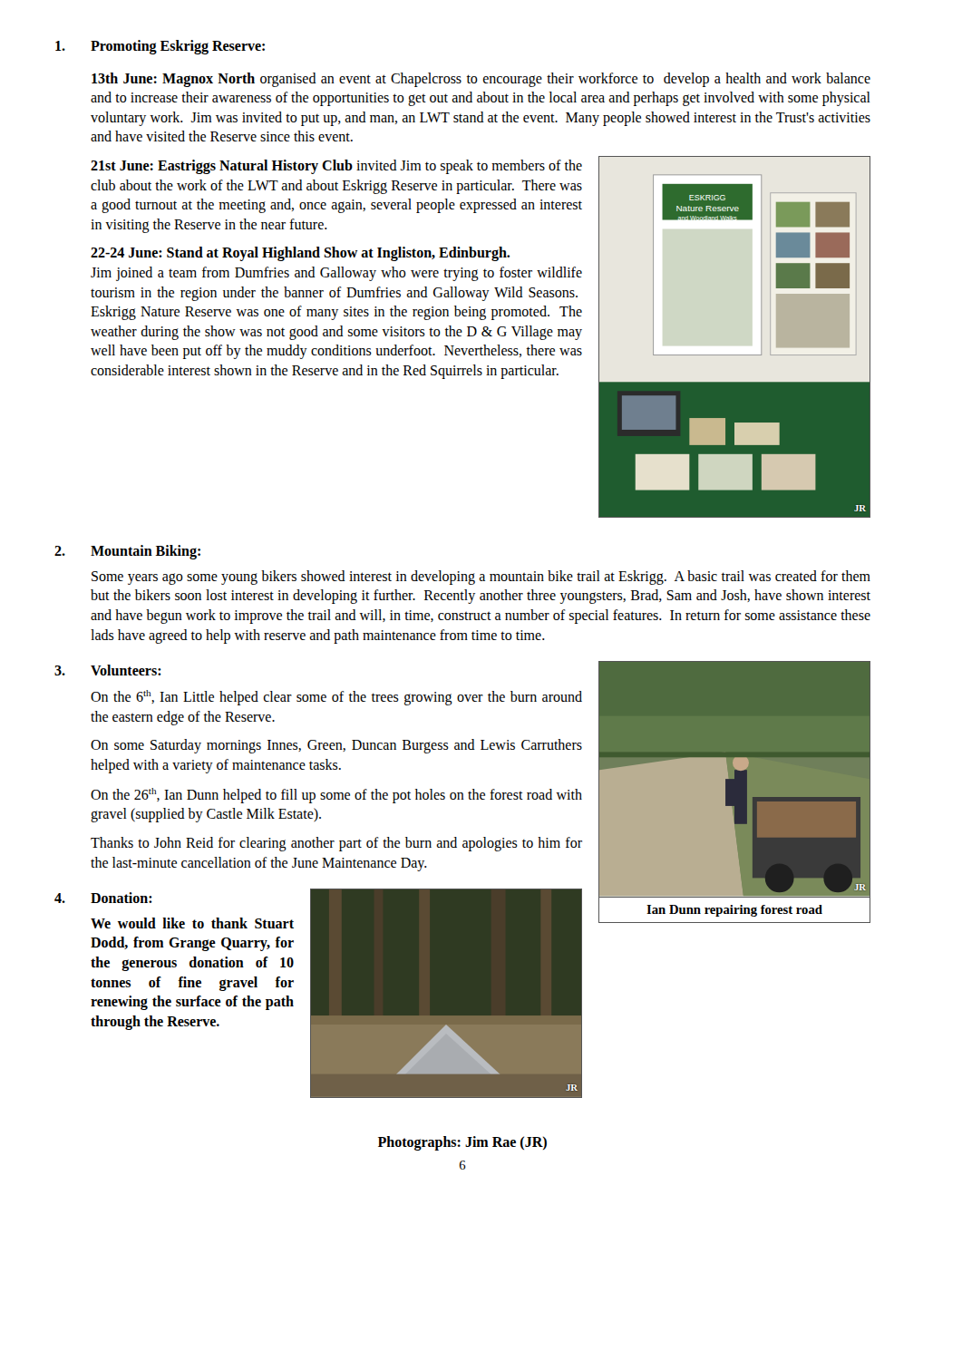Promoting Eskrigg Reserve:
13th June: Magnox North organised an event at Chapelcross to encourage their workforce to develop a health and work balance and to increase their awareness of the opportunities to get out and about in the local area and perhaps get involved with some physical voluntary work. Jim was invited to put up, and man, an LWT stand at the event. Many people showed interest in the Trust's activities and have visited the Reserve since this event.
ESKRIGG Nature Reserve and Woodland Walks JR
21st June: Eastriggs Natural History Club invited Jim to speak to members of the club about the work of the LWT and about Eskrigg Reserve in particular. There was a good turnout at the meeting and, once again, several people expressed an interest in visiting the Reserve in the near future.
22-24 June: Stand at Royal Highland Show at Ingliston, Edinburgh.
Jim joined a team from Dumfries and Galloway who were trying to foster wildlife tourism in the region under the banner of Dumfries and Galloway Wild Seasons. Eskrigg Nature Reserve was one of many sites in the region being promoted. The weather during the show was not good and some visitors to the D & G Village may well have been put off by the muddy conditions underfoot. Nevertheless, there was considerable interest shown in the Reserve and in the Red Squirrels in particular.
Mountain Biking:
Some years ago some young bikers showed interest in developing a mountain bike trail at Eskrigg. A basic trail was created for them but the bikers soon lost interest in developing it further. Recently another three youngsters, Brad, Sam and Josh, have shown interest and have begun work to improve the trail and will, in time, construct a number of special features. In return for some assistance these lads have agreed to help with reserve and path maintenance from time to time.
Volunteers:
JR
Ian Dunn repairing forest road
On the 6th, Ian Little helped clear some of the trees growing over the burn around the eastern edge of the Reserve.
On some Saturday mornings Innes, Green, Duncan Burgess and Lewis Carruthers helped with a variety of maintenance tasks.
On the 26th, Ian Dunn helped to fill up some of the pot holes on the forest road with gravel (supplied by Castle Milk Estate).
Thanks to John Reid for clearing another part of the burn and apologies to him for the last-minute cancellation of the June Maintenance Day.
Donation:
JR
We would like to thank Stuart Dodd, from Grange Quarry, for the generous donation of 10 tonnes of fine gravel for renewing the surface of the path through the Reserve.
Photographs: Jim Rae (JR)
6